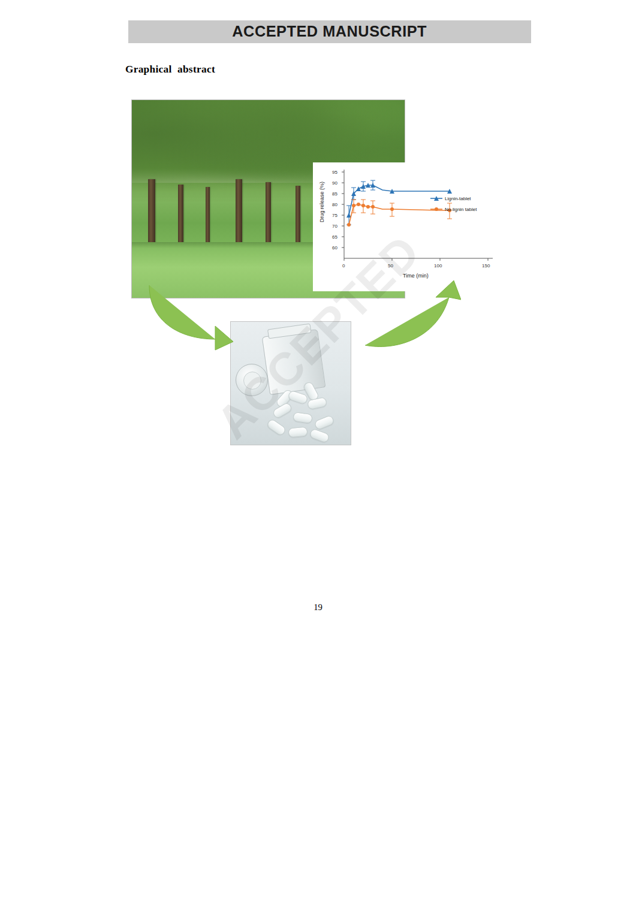ACCEPTED MANUSCRIPT
Graphical abstract
95 90 85 80 75 70 65 60 0 50 100 150 Drug release (%) Time (min) Lignin-tablet No-lignin tablet
ACCEPTED
19